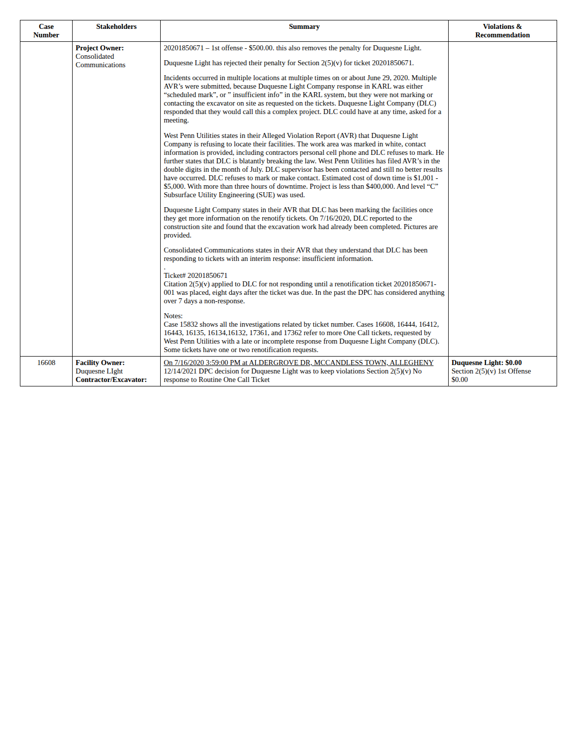| Case Number | Stakeholders | Summary | Violations & Recommendation |
| --- | --- | --- | --- |
| | Project Owner: Consolidated Communications | 20201850671 – 1st offense - $500.00. this also removes the penalty for Duquesne Light. Duquesne Light has rejected their penalty for Section 2(5)(v) for ticket 20201850671. Incidents occurred in multiple locations at multiple times on or about June 29, 2020. Multiple AVR’s were submitted, because Duquesne Light Company response in KARL was either “scheduled mark”, or ” insufficient info” in the KARL system, but they were not marking or contacting the excavator on site as requested on the tickets. Duquesne Light Company (DLC) responded that they would call this a complex project. DLC could have at any time, asked for a meeting. West Penn Utilities states in their Alleged Violation Report (AVR) that Duquesne Light Company is refusing to locate their facilities. The work area was marked in white, contact information is provided, including contractors personal cell phone and DLC refuses to mark. He further states that DLC is blatantly breaking the law. West Penn Utilities has filed AVR’s in the double digits in the month of July. DLC supervisor has been contacted and still no better results have occurred. DLC refuses to mark or make contact. Estimated cost of down time is $1,001 - $5,000. With more than three hours of downtime. Project is less than $400,000. And level “C” Subsurface Utility Engineering (SUE) was used. Duquesne Light Company states in their AVR that DLC has been marking the facilities once they get more information on the renotify tickets. On 7/16/2020, DLC reported to the construction site and found that the excavation work had already been completed. Pictures are provided. Consolidated Communications states in their AVR that they understand that DLC has been responding to tickets with an interim response: insufficient information. . Ticket# 20201850671 Citation 2(5)(v) applied to DLC for not responding until a renotification ticket 20201850671-001 was placed, eight days after the ticket was due. In the past the DPC has considered anything over 7 days a non-response. Notes: Case 15832 shows all the investigations related by ticket number. Cases 16608, 16444, 16412, 16443, 16135, 16134,16132, 17361, and 17362 refer to more One Call tickets, requested by West Penn Utilities with a late or incomplete response from Duquesne Light Company (DLC). Some tickets have one or two renotification requests. | |
| 16608 | Facility Owner: Duquesne LIght Contractor/Excavator: | On 7/16/2020 3:59:00 PM at ALDERGROVE DR, MCCANDLESS TOWN, ALLEGHENY 12/14/2021 DPC decision for Duquesne Light was to keep violations Section 2(5)(v) No response to Routine One Call Ticket | Duquesne Light: $0.00 Section 2(5)(v) 1st Offense $0.00 |